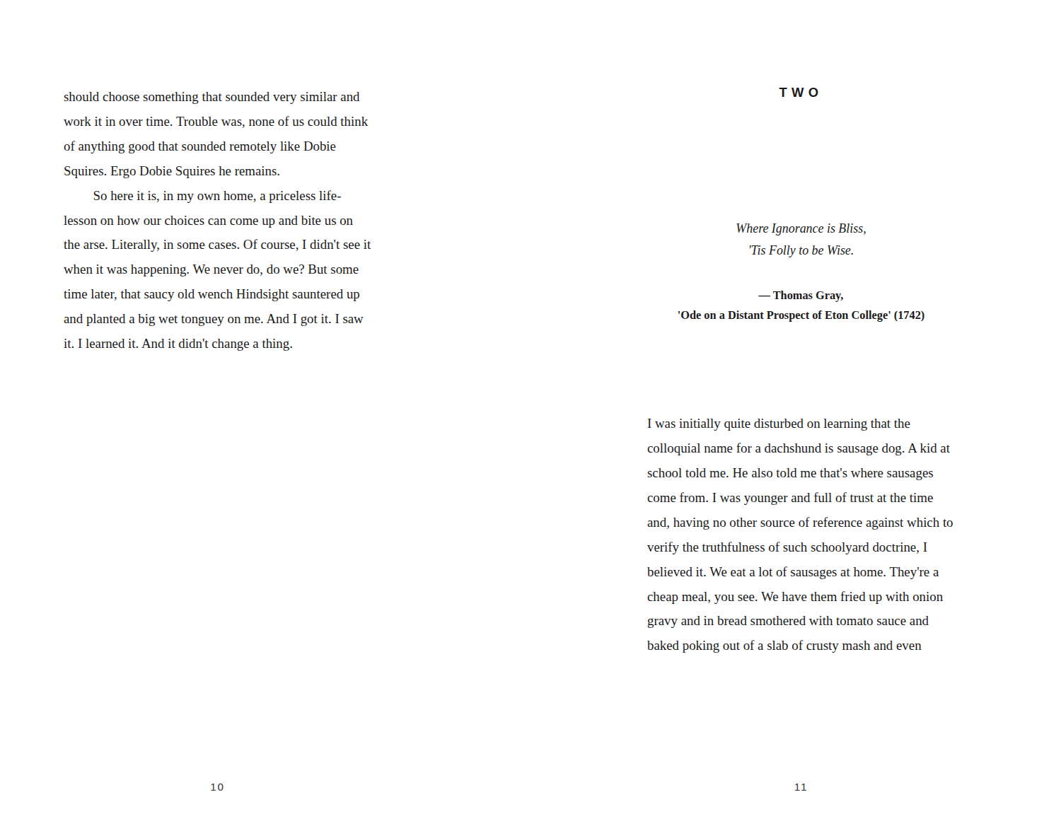should choose something that sounded very similar and work it in over time. Trouble was, none of us could think of anything good that sounded remotely like Dobie Squires. Ergo Dobie Squires he remains.
So here it is, in my own home, a priceless life-lesson on how our choices can come up and bite us on the arse. Literally, in some cases. Of course, I didn't see it when it was happening. We never do, do we? But some time later, that saucy old wench Hindsight sauntered up and planted a big wet tonguey on me. And I got it. I saw it. I learned it. And it didn't change a thing.
10
TWO
Where Ignorance is Bliss,
'Tis Folly to be Wise.
— Thomas Gray,
'Ode on a Distant Prospect of Eton College' (1742)
I was initially quite disturbed on learning that the colloquial name for a dachshund is sausage dog. A kid at school told me. He also told me that's where sausages come from. I was younger and full of trust at the time and, having no other source of reference against which to verify the truthfulness of such schoolyard doctrine, I believed it. We eat a lot of sausages at home. They're a cheap meal, you see. We have them fried up with onion gravy and in bread smothered with tomato sauce and baked poking out of a slab of crusty mash and even
11